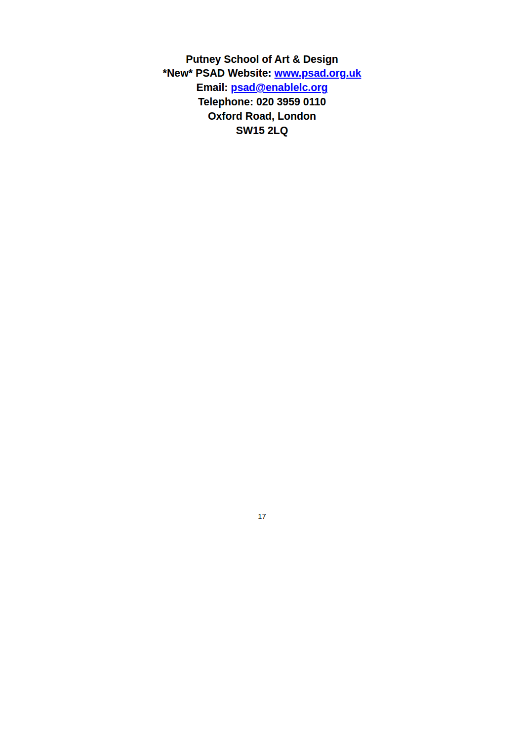Putney School of Art & Design
*New* PSAD Website: www.psad.org.uk
Email: psad@enablelc.org
Telephone: 020 3959 0110
Oxford Road, London
SW15 2LQ
17